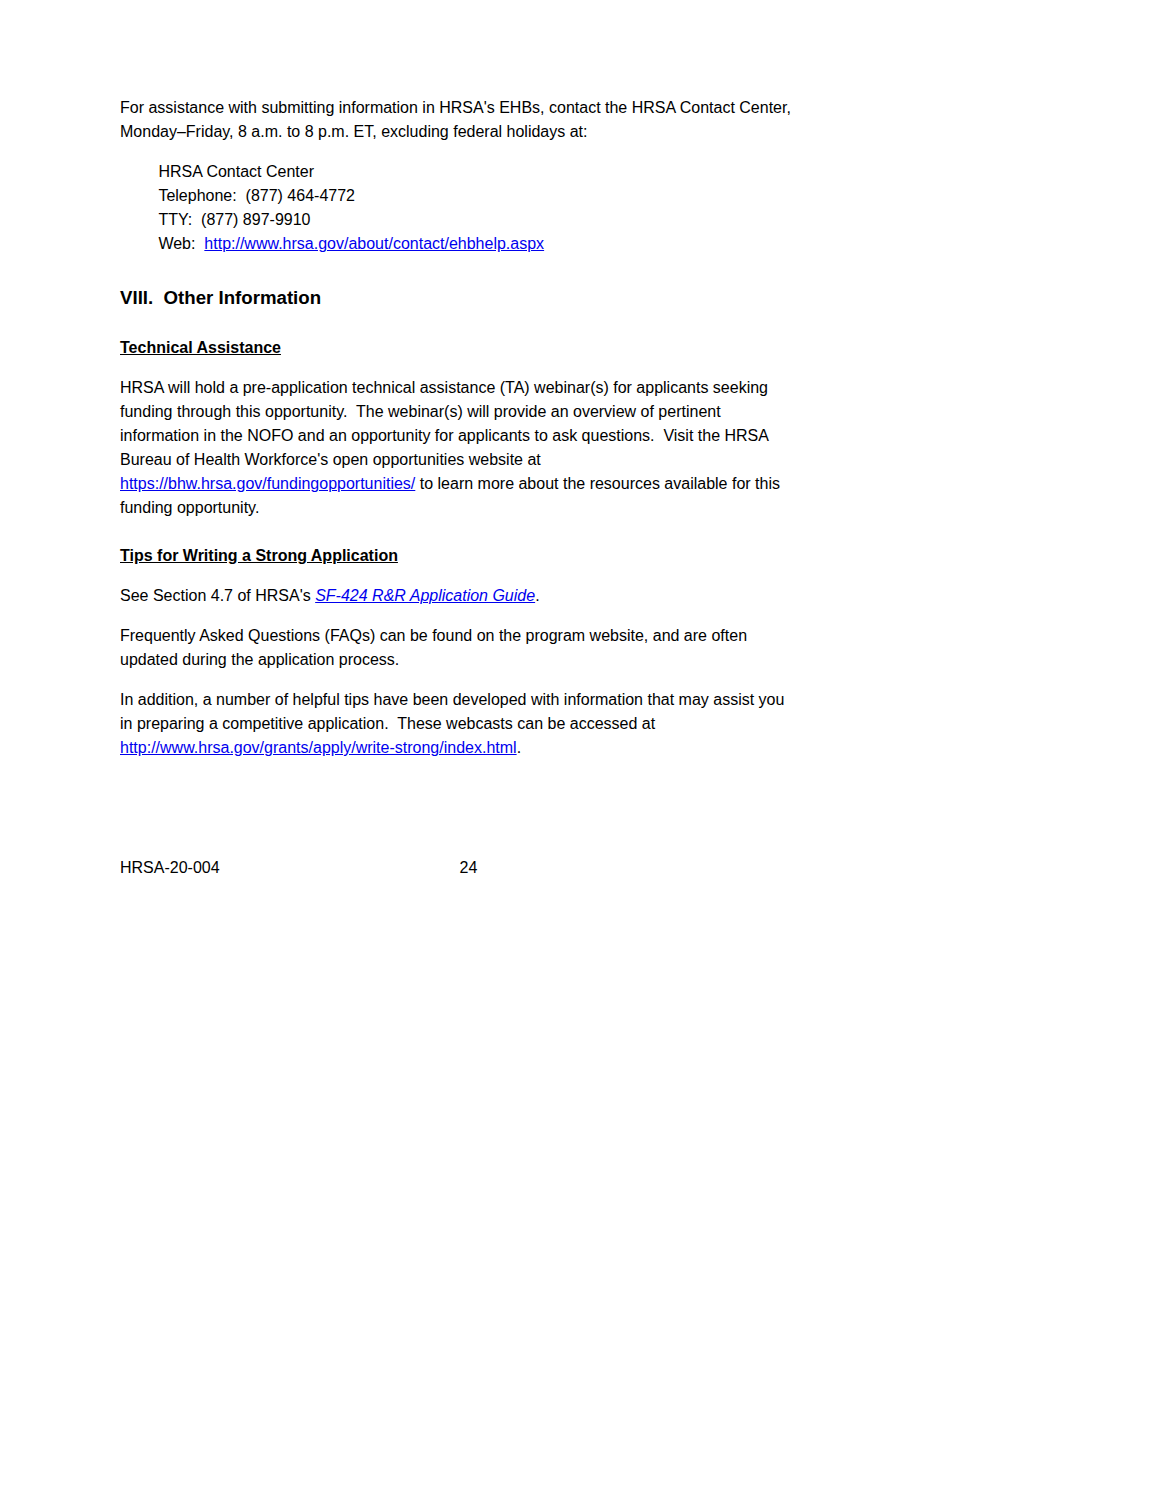For assistance with submitting information in HRSA's EHBs, contact the HRSA Contact Center, Monday–Friday, 8 a.m. to 8 p.m. ET, excluding federal holidays at:
HRSA Contact Center
Telephone: (877) 464-4772
TTY: (877) 897-9910
Web: http://www.hrsa.gov/about/contact/ehbhelp.aspx
VIII. Other Information
Technical Assistance
HRSA will hold a pre-application technical assistance (TA) webinar(s) for applicants seeking funding through this opportunity. The webinar(s) will provide an overview of pertinent information in the NOFO and an opportunity for applicants to ask questions. Visit the HRSA Bureau of Health Workforce's open opportunities website at https://bhw.hrsa.gov/fundingopportunities/ to learn more about the resources available for this funding opportunity.
Tips for Writing a Strong Application
See Section 4.7 of HRSA's SF-424 R&R Application Guide.
Frequently Asked Questions (FAQs) can be found on the program website, and are often updated during the application process.
In addition, a number of helpful tips have been developed with information that may assist you in preparing a competitive application. These webcasts can be accessed at http://www.hrsa.gov/grants/apply/write-strong/index.html.
HRSA-20-00424